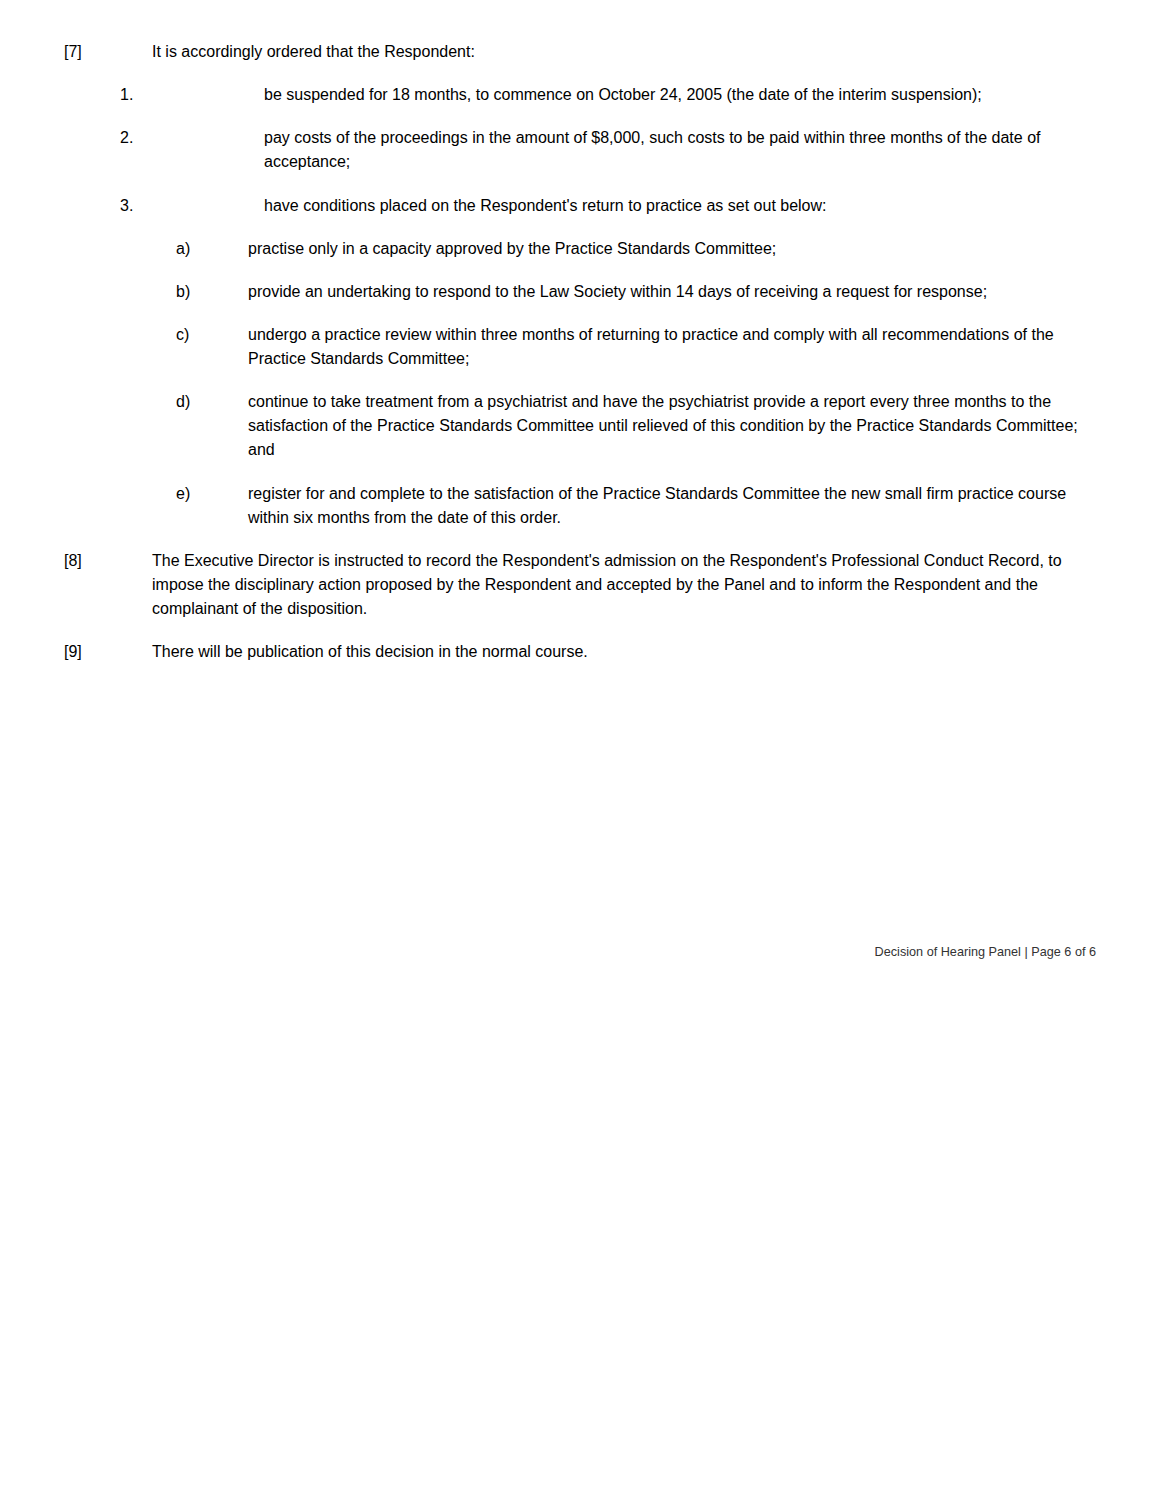[7]
It is accordingly ordered that the Respondent:
1.
be suspended for 18 months, to commence on October 24, 2005 (the date of the interim suspension);
2.
pay costs of the proceedings in the amount of $8,000, such costs to be paid within three months of the date of acceptance;
3.
have conditions placed on the Respondent's return to practice as set out below:
a)
practise only in a capacity approved by the Practice Standards Committee;
b)
provide an undertaking to respond to the Law Society within 14 days of receiving a request for response;
c)
undergo a practice review within three months of returning to practice and comply with all recommendations of the Practice Standards Committee;
d)
continue to take treatment from a psychiatrist and have the psychiatrist provide a report every three months to the satisfaction of the Practice Standards Committee until relieved of this condition by the Practice Standards Committee; and
e)
register for and complete to the satisfaction of the Practice Standards Committee the new small firm practice course within six months from the date of this order.
[8]
The Executive Director is instructed to record the Respondent's admission on the Respondent's Professional Conduct Record, to impose the disciplinary action proposed by the Respondent and accepted by the Panel and to inform the Respondent and the complainant of the disposition.
[9]
There will be publication of this decision in the normal course.
Decision of Hearing Panel | Page 6 of 6